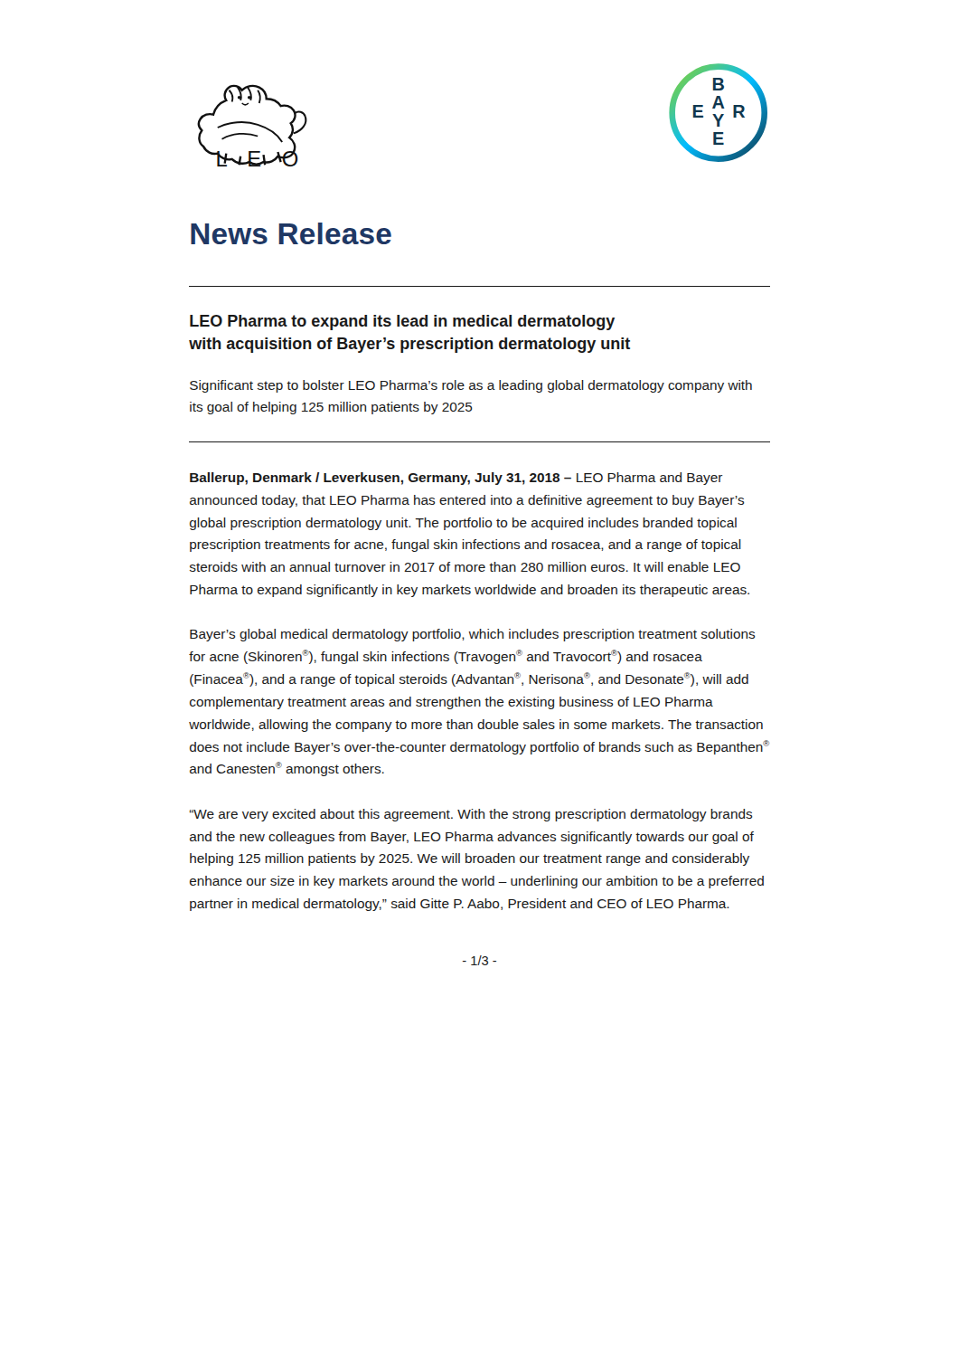L E O
B A Y E E R
News Release
LEO Pharma to expand its lead in medical dermatology
with acquisition of Bayer’s prescription dermatology unit
Significant step to bolster LEO Pharma’s role as a leading global dermatology company with its goal of helping 125 million patients by 2025
Ballerup, Denmark / Leverkusen, Germany, July 31, 2018 – LEO Pharma and Bayer announced today, that LEO Pharma has entered into a definitive agreement to buy Bayer’s global prescription dermatology unit. The portfolio to be acquired includes branded topical prescription treatments for acne, fungal skin infections and rosacea, and a range of topical steroids with an annual turnover in 2017 of more than 280 million euros. It will enable LEO Pharma to expand significantly in key markets worldwide and broaden its therapeutic areas.
Bayer’s global medical dermatology portfolio, which includes prescription treatment solutions for acne (Skinoren®), fungal skin infections (Travogen® and Travocort®) and rosacea (Finacea®), and a range of topical steroids (Advantan®, Nerisona®, and Desonate®), will add complementary treatment areas and strengthen the existing business of LEO Pharma worldwide, allowing the company to more than double sales in some markets. The transaction does not include Bayer’s over-the-counter dermatology portfolio of brands such as Bepanthen® and Canesten® amongst others.
“We are very excited about this agreement. With the strong prescription dermatology brands and the new colleagues from Bayer, LEO Pharma advances significantly towards our goal of helping 125 million patients by 2025. We will broaden our treatment range and considerably enhance our size in key markets around the world – underlining our ambition to be a preferred partner in medical dermatology,” said Gitte P. Aabo, President and CEO of LEO Pharma.
- 1/3 -